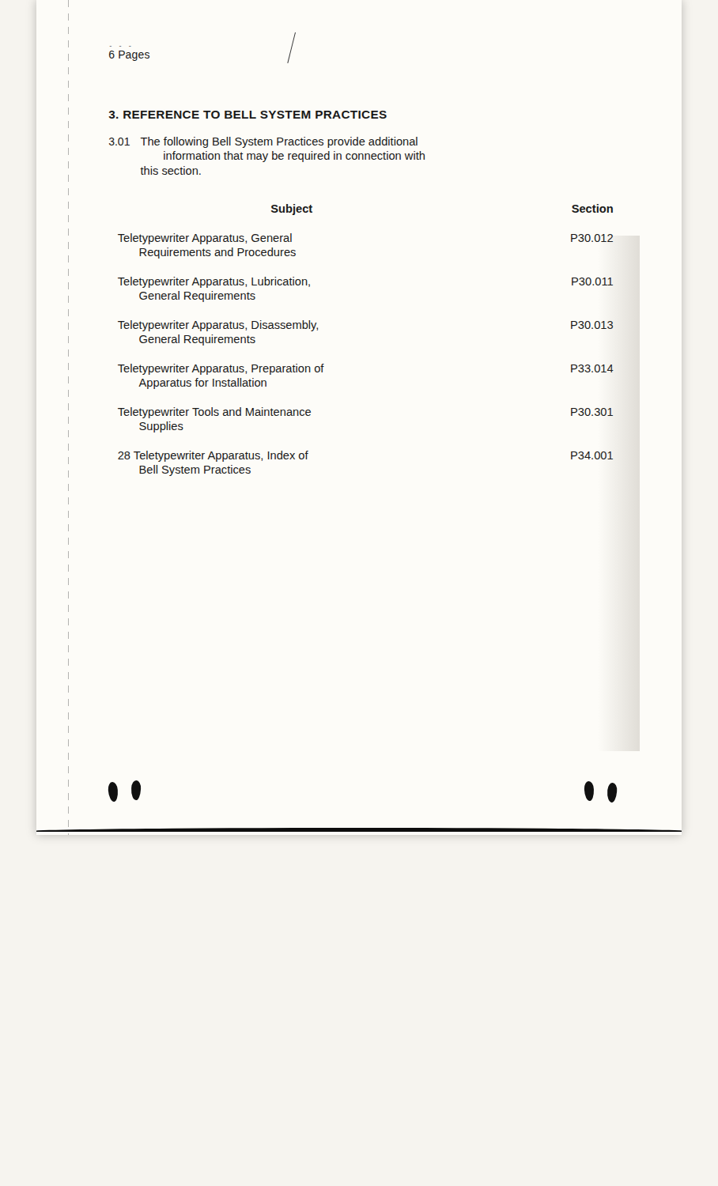- - - 6 Pages
3. REFERENCE TO BELL SYSTEM PRACTICES
3.01
The following Bell System Practices provide additional information that may be required in connection with this section.
| Subject | Section |
| --- | --- |
| Teletypewriter Apparatus, General Requirements and Procedures | P30.012 |
| Teletypewriter Apparatus, Lubrication, General Requirements | P30.011 |
| Teletypewriter Apparatus, Disassembly, General Requirements | P30.013 |
| Teletypewriter Apparatus, Preparation of Apparatus for Installation | P33.014 |
| Teletypewriter Tools and Maintenance Supplies | P30.301 |
| 28 Teletypewriter Apparatus, Index of Bell System Practices | P34.001 |